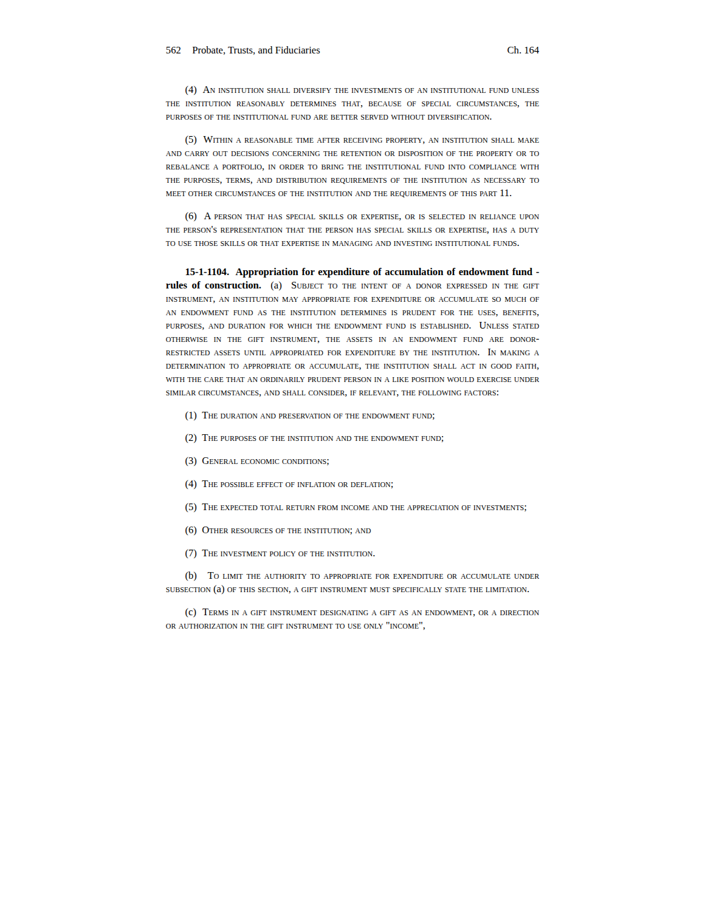562 Probate, Trusts, and Fiduciaries Ch. 164
(4) An institution shall diversify the investments of an institutional fund unless the institution reasonably determines that, because of special circumstances, the purposes of the institutional fund are better served without diversification.
(5) Within a reasonable time after receiving property, an institution shall make and carry out decisions concerning the retention or disposition of the property or to rebalance a portfolio, in order to bring the institutional fund into compliance with the purposes, terms, and distribution requirements of the institution as necessary to meet other circumstances of the institution and the requirements of this part 11.
(6) A person that has special skills or expertise, or is selected in reliance upon the person's representation that the person has special skills or expertise, has a duty to use those skills or that expertise in managing and investing institutional funds.
15-1-1104. Appropriation for expenditure of accumulation of endowment fund - rules of construction. (a) Subject to the intent of a donor expressed in the gift instrument, an institution may appropriate for expenditure or accumulate so much of an endowment fund as the institution determines is prudent for the uses, benefits, purposes, and duration for which the endowment fund is established. Unless stated otherwise in the gift instrument, the assets in an endowment fund are donor-restricted assets until appropriated for expenditure by the institution. In making a determination to appropriate or accumulate, the institution shall act in good faith, with the care that an ordinarily prudent person in a like position would exercise under similar circumstances, and shall consider, if relevant, the following factors:
(1) The duration and preservation of the endowment fund;
(2) The purposes of the institution and the endowment fund;
(3) General economic conditions;
(4) The possible effect of inflation or deflation;
(5) The expected total return from income and the appreciation of investments;
(6) Other resources of the institution; and
(7) The investment policy of the institution.
(b) To limit the authority to appropriate for expenditure or accumulate under subsection (a) of this section, a gift instrument must specifically state the limitation.
(c) Terms in a gift instrument designating a gift as an endowment, or a direction or authorization in the gift instrument to use only "income",